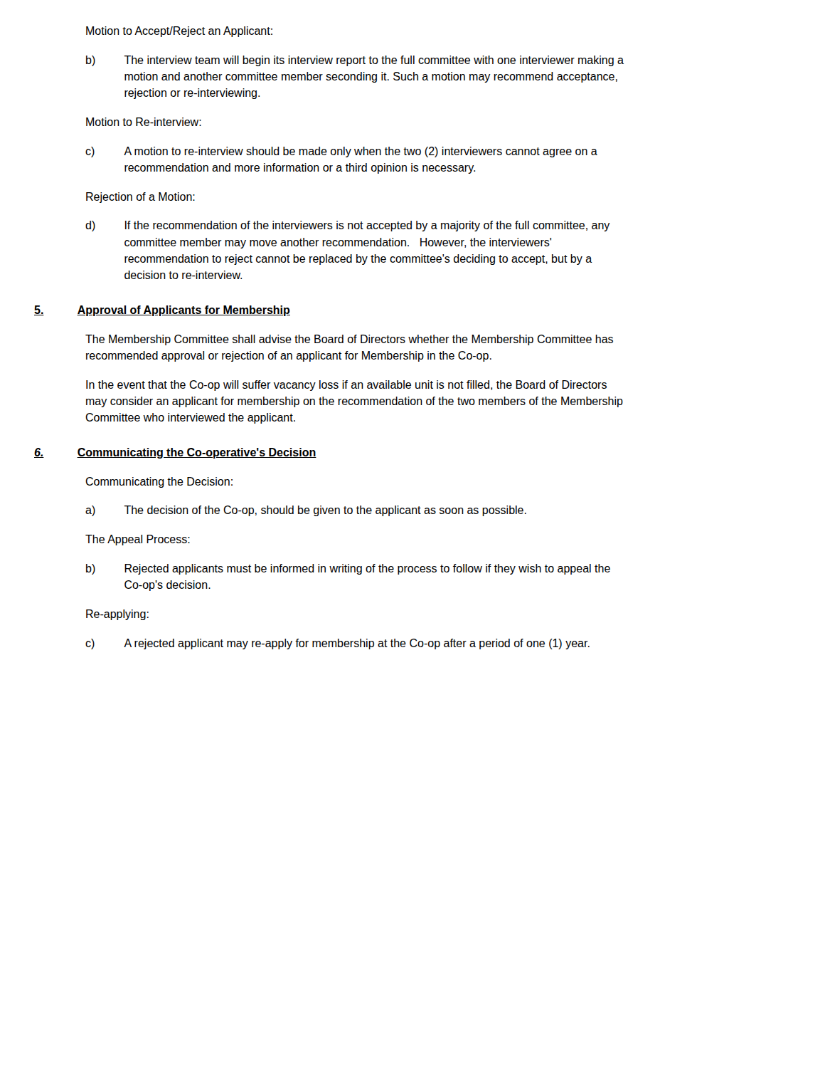Motion to Accept/Reject an Applicant:
b) The interview team will begin its interview report to the full committee with one interviewer making a motion and another committee member seconding it. Such a motion may recommend acceptance, rejection or re-interviewing.
Motion to Re-interview:
c) A motion to re-interview should be made only when the two (2) interviewers cannot agree on a recommendation and more information or a third opinion is necessary.
Rejection of a Motion:
d) If the recommendation of the interviewers is not accepted by a majority of the full committee, any committee member may move another recommendation. However, the interviewers' recommendation to reject cannot be replaced by the committee's deciding to accept, but by a decision to re-interview.
5. Approval of Applicants for Membership
The Membership Committee shall advise the Board of Directors whether the Membership Committee has recommended approval or rejection of an applicant for Membership in the Co-op.
In the event that the Co-op will suffer vacancy loss if an available unit is not filled, the Board of Directors may consider an applicant for membership on the recommendation of the two members of the Membership Committee who interviewed the applicant.
6. Communicating the Co-operative's Decision
Communicating the Decision:
a) The decision of the Co-op, should be given to the applicant as soon as possible.
The Appeal Process:
b) Rejected applicants must be informed in writing of the process to follow if they wish to appeal the Co-op's decision.
Re-applying:
c) A rejected applicant may re-apply for membership at the Co-op after a period of one (1) year.